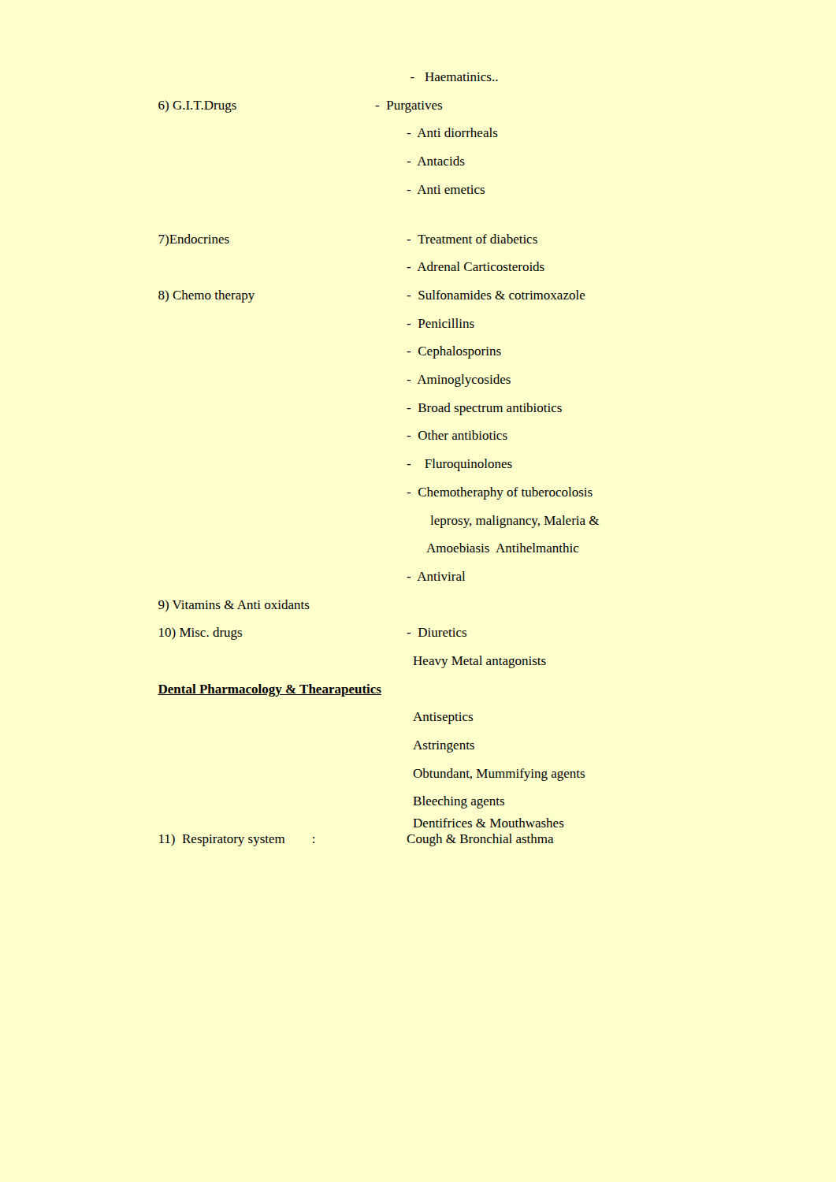- Haematinics..
| 6) G.I.T.Drugs | - Purgatives |
| | - Anti diorrheals |
| | - Antacids |
| | - Anti emetics |
| 7)Endocrines | - Treatment of diabetics |
| | - Adrenal Carticosteroids |
| 8) Chemo therapy | - Sulfonamides & cotrimoxazole |
| | - Penicillins |
| | - Cephalosporins |
| | - Aminoglycosides |
| | - Broad spectrum antibiotics |
| | - Other antibiotics |
| | - Fluroquinolones |
| | - Chemotheraphy of tuberocolosis |
| | leprosy, malignancy, Maleria & |
| | Amoebiasis Antihelmanthic |
| | - Antiviral |
| 9) Vitamins & Anti oxidants | |
| 10) Misc. drugs | - Diuretics |
| | Heavy Metal antagonists |
Dental Pharmacology & Thearapeutics
| | Antiseptics |
| | Astringents |
| | Obtundant, Mummifying agents |
| | Bleeching agents |
| | Dentifrices & Mouthwashes |
| 11) Respiratory system : | Cough & Bronchial asthma |